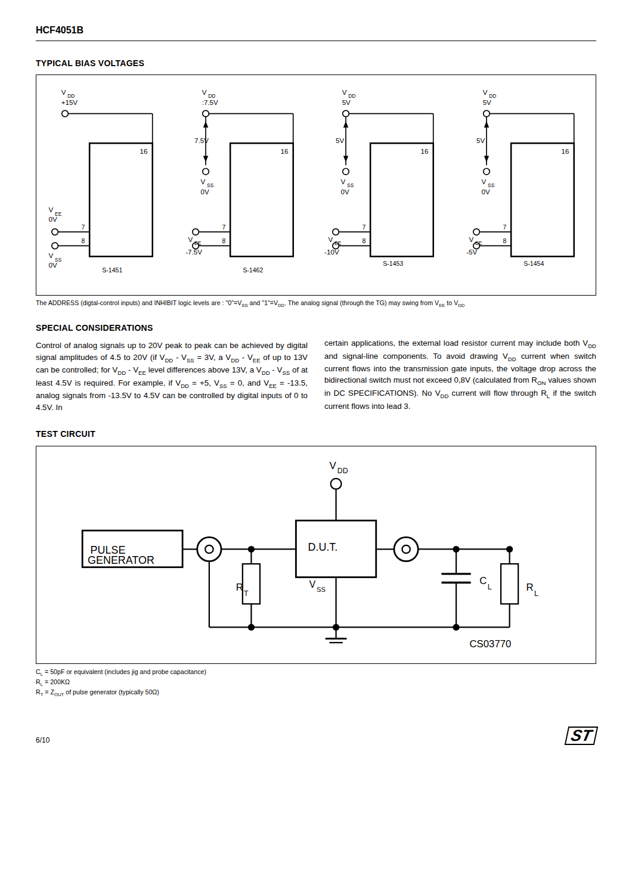HCF4051B
TYPICAL BIAS VOLTAGES
VDD +15V 16 VEE 0V 7 8 VSS 0V S-1451
VDD :7.5V 7.5V VSS 0V 16 7 8 VEE -7.5V S-1462
VDD 5V 5V VSS 0V 16 7 8 VEE -10V S-1453
VDD 5V 5V VSS 0V 16 7 8 VEE -5V S-1454
The ADDRESS (digtal-control inputs) and INHIBIT logic levels are : "0"=VSS and "1"=VDD. The analog signal (through the TG) may swing from VEE to VDD
SPECIAL CONSIDERATIONS
Control of analog signals up to 20V peak to peak can be achieved by digital signal amplitudes of 4.5 to 20V (if VDD - VSS = 3V, a VDD - VEE of up to 13V can be controlled; for VDD - VEE level differences above 13V, a VDD - VSS of at least 4.5V is required. For example, if VDD = +5, VSS = 0, and VEE = -13.5, analog signals from -13.5V to 4.5V can be controlled by digital inputs of 0 to 4.5V. In
certain applications, the external load resistor current may include both VDD and signal-line components. To avoid drawing VDD current when switch current flows into the transmission gate inputs, the voltage drop across the bidirectional switch must not exceed 0,8V (calculated from RON values shown in DC SPECIFICATIONS). No VDD current will flow through RL if the switch current flows into lead 3.
TEST CIRCUIT
V DD PULSE x GENERATOR D.U.T. V SS R T C L R L CS03770
CL = 50pF or equivalent (includes jig and probe capacitance)
RL = 200KΩ
RT = ZOUT of pulse generator (typically 50Ω)
6/10
ST